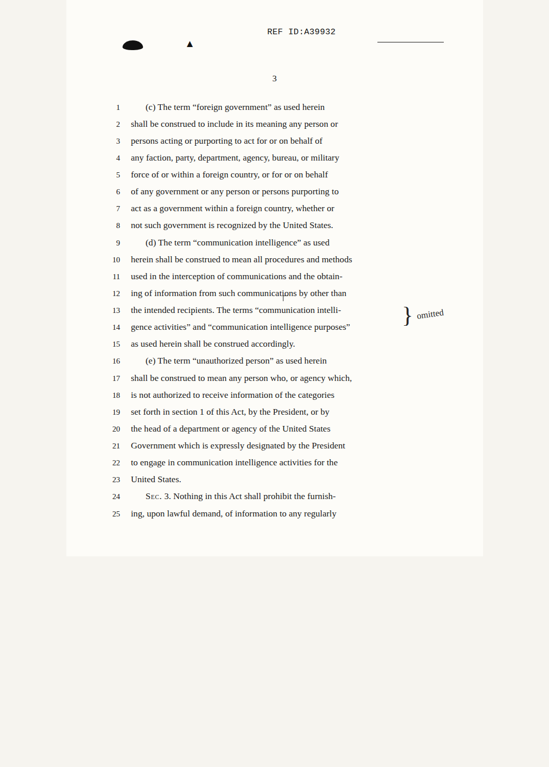REF ID:A39932
▲
3
(c) The term “foreign government” as used herein
shall be construed to include in its meaning any person or
persons acting or purporting to act for or on behalf of
any faction, party, department, agency, bureau, or military
force of or within a foreign country, or for or on behalf
of any government or any person or persons purporting to
act as a government within a foreign country, whether or
not such government is recognized by the United States.
(d) The term “communication intelligence” as used
herein shall be construed to mean all procedures and methods
used in the interception of communications and the obtain-
ing of information from such communications by other than
the intended recipients. The terms “communication intelli-
gence activities” and “communication intelligence purposes”
as used herein shall be construed accordingly.
(e) The term “unauthorized person” as used herein
shall be construed to mean any person who, or agency which,
is not authorized to receive information of the categories
set forth in section 1 of this Act, by the President, or by
the head of a department or agency of the United States
Government which is expressly designated by the President
to engage in communication intelligence activities for the
United States.
Sec. 3. Nothing in this Act shall prohibit the furnish-
ing, upon lawful demand, of information to any regularly
}
omitted